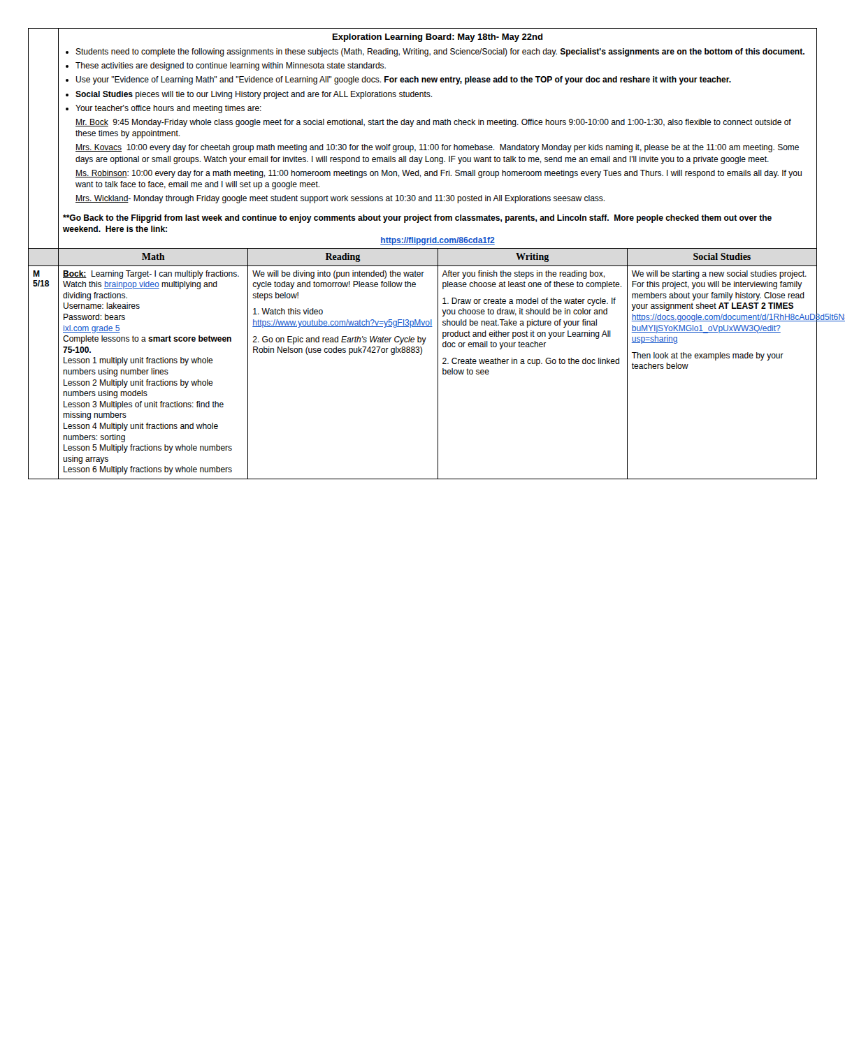| | Exploration Learning Board: May 18th- May 22nd Students need to complete the following assignments in these subjects (Math, Reading, Writing, and Science/Social) for each day. Specialist's assignments are on the bottom of this document. These activities are designed to continue learning within Minnesota state standards. Use your "Evidence of Learning Math" and "Evidence of Learning All" google docs. For each new entry, please add to the TOP of your doc and reshare it with your teacher. Social Studies pieces will tie to our Living History project and are for ALL Explorations students. Your teacher's office hours and meeting times are: Mr. Bock 9:45 Monday-Friday whole class google meet for a social emotional, start the day and math check in meeting. Office hours 9:00-10:00 and 1:00-1:30, also flexible to connect outside of these times by appointment. Mrs. Kovacs 10:00 every day for cheetah group math meeting and 10:30 for the wolf group, 11:00 for homebase. Mandatory Monday per kids naming it, please be at the 11:00 am meeting. Some days are optional or small groups. Watch your email for invites. I will respond to emails all day Long. IF you want to talk to me, send me an email and I'll invite you to a private google meet. Ms. Robinson : 10:00 every day for a math meeting, 11:00 homeroom meetings on Mon, Wed, and Fri. Small group homeroom meetings every Tues and Thurs. I will respond to emails all day. If you want to talk face to face, email me and I will set up a google meet. Mrs. Wickland - Monday through Friday google meet student support work sessions at 10:30 and 11:30 posted in All Explorations seesaw class. **Go Back to the Flipgrid from last week and continue to enjoy comments about your project from classmates, parents, and Lincoln staff. More people checked them out over the weekend. Here is the link: https://flipgrid.com/86cda1f2 |
| | Math | Reading | Writing | Social Studies |
| M 5/18 | Bock: Learning Target- I can multiply fractions. Watch this brainpop video multiplying and dividing fractions. Username: lakeaires Password: bears ixl.com grade 5 Complete lessons to a smart score between 75-100. Lesson 1 multiply unit fractions by whole numbers using number lines Lesson 2 Multiply unit fractions by whole numbers using models Lesson 3 Multiples of unit fractions: find the missing numbers Lesson 4 Multiply unit fractions and whole numbers: sorting Lesson 5 Multiply fractions by whole numbers using arrays Lesson 6 Multiply fractions by whole numbers | We will be diving into (pun intended) the water cycle today and tomorrow! Please follow the steps below! 1. Watch this video https://www.youtube.com/watch?v=y5gFI3pMvoI 2. Go on Epic and read Earth's Water Cycle by Robin Nelson (use codes puk7427or glx8883) | After you finish the steps in the reading box, please choose at least one of these to complete. 1. Draw or create a model of the water cycle. If you choose to draw, it should be in color and should be neat.Take a picture of your final product and either post it on your Learning All doc or email to your teacher 2. Create weather in a cup. Go to the doc linked below to see | We will be starting a new social studies project. For this project, you will be interviewing family members about your family history. Close read your assignment sheet AT LEAST 2 TIMES https://docs.google.com/document/d/1RhH8cAuD8d5lt6N8v-buMYIjSYoKMGlo1_oVpUxWW3Q/edit?usp=sharing Then look at the examples made by your teachers below |